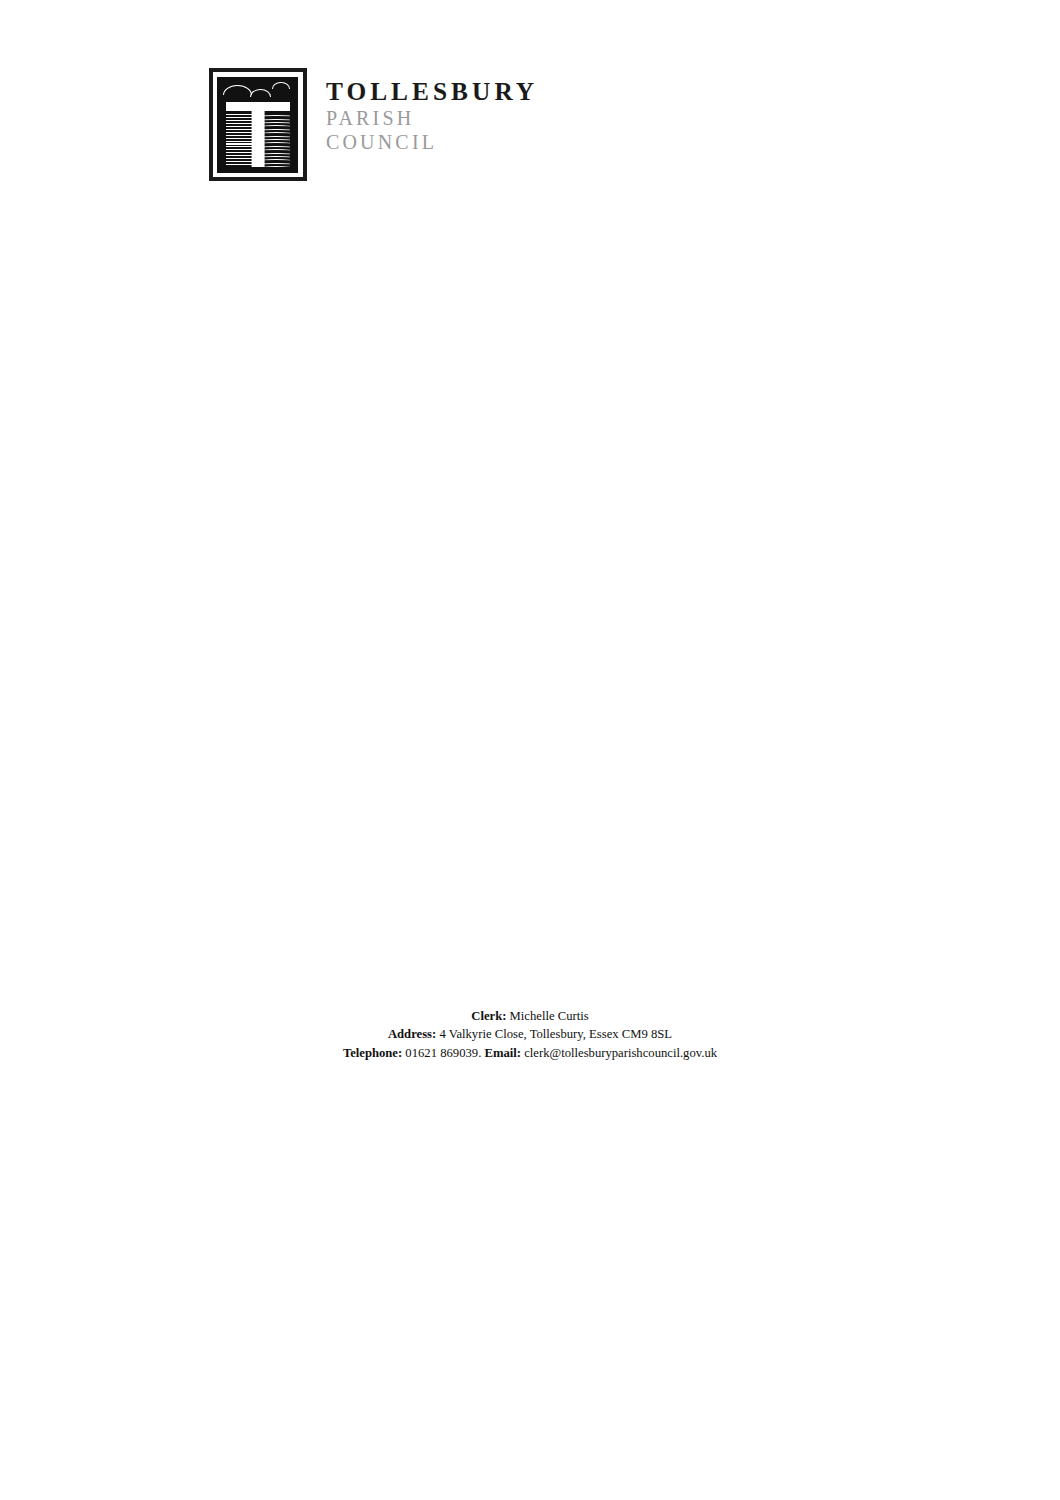TOLLESBURY
PARISH
COUNCIL
Clerk: Michelle Curtis
Address: 4 Valkyrie Close, Tollesbury, Essex CM9 8SL
Telephone: 01621 869039. Email: clerk@tollesburyparishcouncil.gov.uk